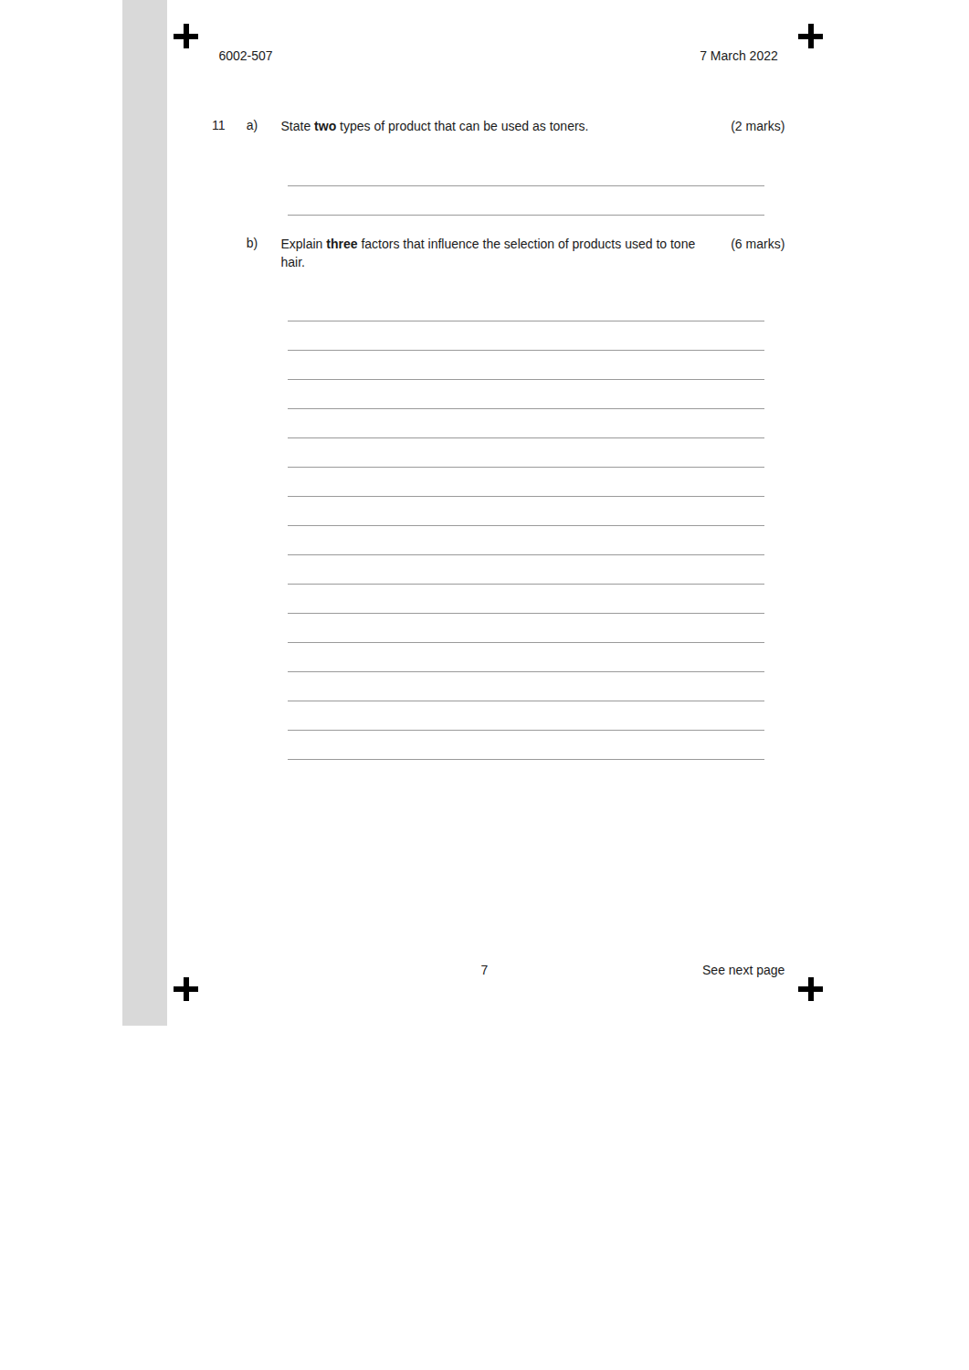6002-507 7 March 2022
11
a)
State two types of product that can be used as toners. (2 marks)
b)
Explain three factors that influence the selection of products used to tone hair. (6 marks)
7
See next page